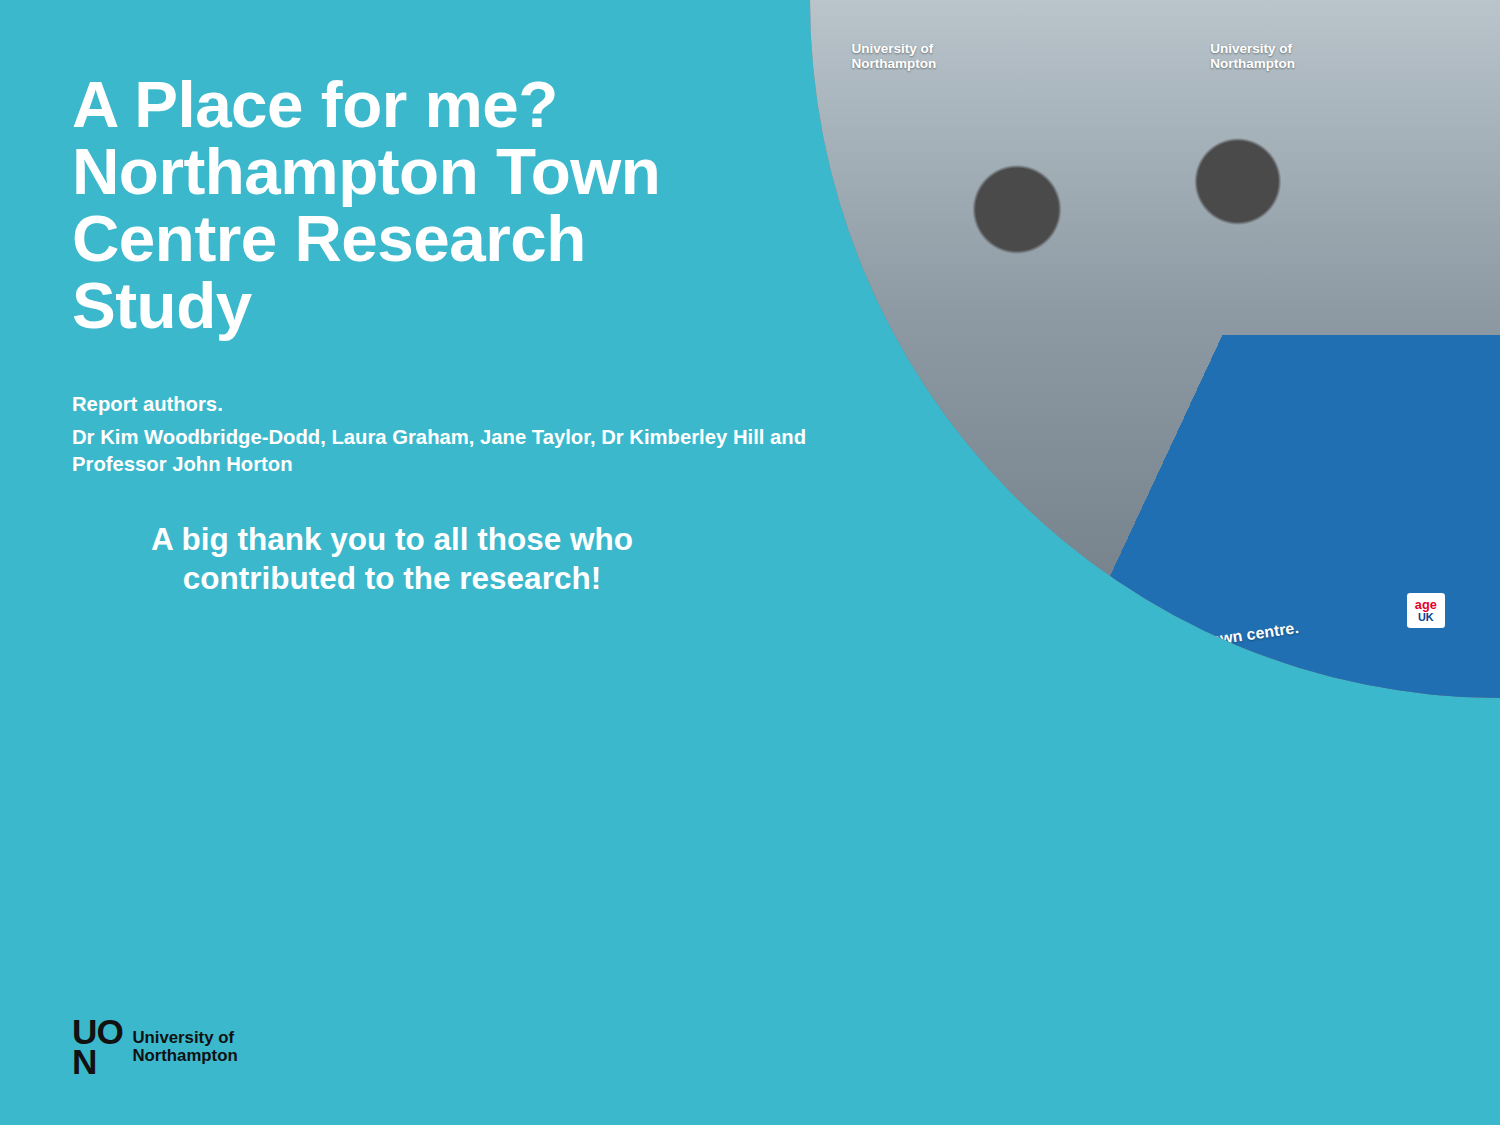University of
Northampton
University of
Northampton
A place for me? Older people and the future of Northampton town centre.
ageUK
A Place for me?
Northampton Town
Centre Research
Study
Report authors.
Dr Kim Woodbridge-Dodd, Laura Graham, Jane Taylor, Dr Kimberley Hill and Professor John Horton
A big thank you to all those who contributed to the research!
UO N
University of
Northampton